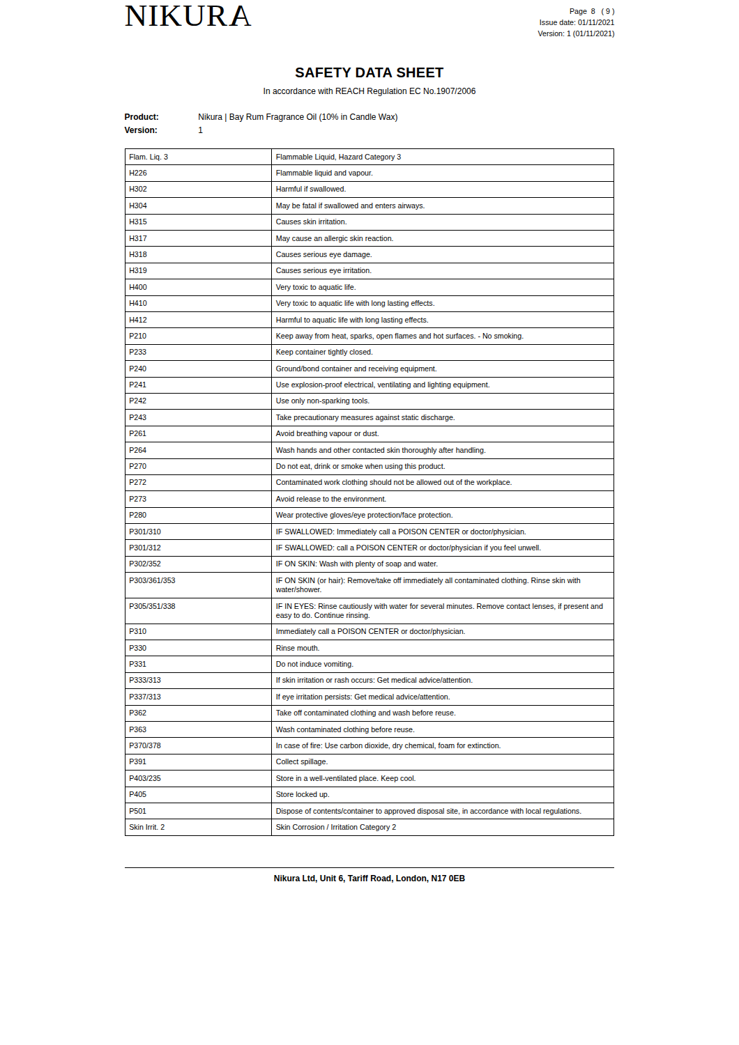NIKURA
Page 8 ( 9 )
Issue date: 01/11/2021
Version: 1 (01/11/2021)
SAFETY DATA SHEET
In accordance with REACH Regulation EC No.1907/2006
Product: Nikura | Bay Rum Fragrance Oil (10% in Candle Wax)
Version: 1
| Flam. Liq. 3 | Flammable Liquid, Hazard Category 3 |
| H226 | Flammable liquid and vapour. |
| H302 | Harmful if swallowed. |
| H304 | May be fatal if swallowed and enters airways. |
| H315 | Causes skin irritation. |
| H317 | May cause an allergic skin reaction. |
| H318 | Causes serious eye damage. |
| H319 | Causes serious eye irritation. |
| H400 | Very toxic to aquatic life. |
| H410 | Very toxic to aquatic life with long lasting effects. |
| H412 | Harmful to aquatic life with long lasting effects. |
| P210 | Keep away from heat, sparks, open flames and hot surfaces. - No smoking. |
| P233 | Keep container tightly closed. |
| P240 | Ground/bond container and receiving equipment. |
| P241 | Use explosion-proof electrical, ventilating and lighting equipment. |
| P242 | Use only non-sparking tools. |
| P243 | Take precautionary measures against static discharge. |
| P261 | Avoid breathing vapour or dust. |
| P264 | Wash hands and other contacted skin thoroughly after handling. |
| P270 | Do not eat, drink or smoke when using this product. |
| P272 | Contaminated work clothing should not be allowed out of the workplace. |
| P273 | Avoid release to the environment. |
| P280 | Wear protective gloves/eye protection/face protection. |
| P301/310 | IF SWALLOWED: Immediately call a POISON CENTER or doctor/physician. |
| P301/312 | IF SWALLOWED: call a POISON CENTER or doctor/physician if you feel unwell. |
| P302/352 | IF ON SKIN: Wash with plenty of soap and water. |
| P303/361/353 | IF ON SKIN (or hair): Remove/take off immediately all contaminated clothing. Rinse skin with water/shower. |
| P305/351/338 | IF IN EYES: Rinse cautiously with water for several minutes. Remove contact lenses, if present and easy to do. Continue rinsing. |
| P310 | Immediately call a POISON CENTER or doctor/physician. |
| P330 | Rinse mouth. |
| P331 | Do not induce vomiting. |
| P333/313 | If skin irritation or rash occurs: Get medical advice/attention. |
| P337/313 | If eye irritation persists: Get medical advice/attention. |
| P362 | Take off contaminated clothing and wash before reuse. |
| P363 | Wash contaminated clothing before reuse. |
| P370/378 | In case of fire: Use carbon dioxide, dry chemical, foam for extinction. |
| P391 | Collect spillage. |
| P403/235 | Store in a well-ventilated place. Keep cool. |
| P405 | Store locked up. |
| P501 | Dispose of contents/container to approved disposal site, in accordance with local regulations. |
| Skin Irrit. 2 | Skin Corrosion / Irritation Category 2 |
Nikura Ltd, Unit 6, Tariff Road, London, N17 0EB